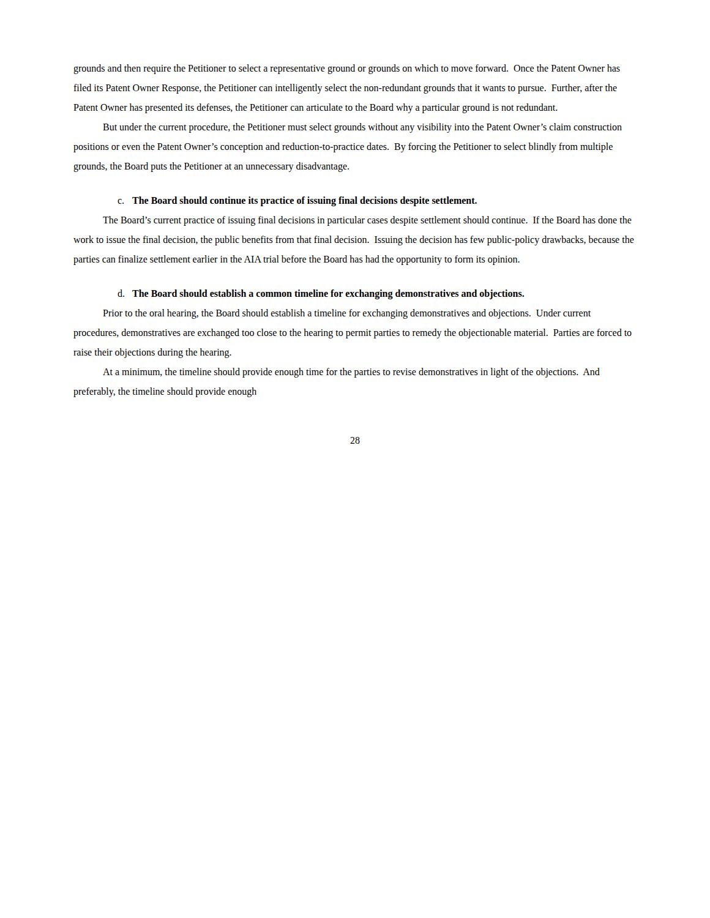grounds and then require the Petitioner to select a representative ground or grounds on which to move forward. Once the Patent Owner has filed its Patent Owner Response, the Petitioner can intelligently select the non-redundant grounds that it wants to pursue. Further, after the Patent Owner has presented its defenses, the Petitioner can articulate to the Board why a particular ground is not redundant.
But under the current procedure, the Petitioner must select grounds without any visibility into the Patent Owner’s claim construction positions or even the Patent Owner’s conception and reduction-to-practice dates. By forcing the Petitioner to select blindly from multiple grounds, the Board puts the Petitioner at an unnecessary disadvantage.
c. The Board should continue its practice of issuing final decisions despite settlement.
The Board’s current practice of issuing final decisions in particular cases despite settlement should continue. If the Board has done the work to issue the final decision, the public benefits from that final decision. Issuing the decision has few public-policy drawbacks, because the parties can finalize settlement earlier in the AIA trial before the Board has had the opportunity to form its opinion.
d. The Board should establish a common timeline for exchanging demonstratives and objections.
Prior to the oral hearing, the Board should establish a timeline for exchanging demonstratives and objections. Under current procedures, demonstratives are exchanged too close to the hearing to permit parties to remedy the objectionable material. Parties are forced to raise their objections during the hearing.
At a minimum, the timeline should provide enough time for the parties to revise demonstratives in light of the objections. And preferably, the timeline should provide enough
28